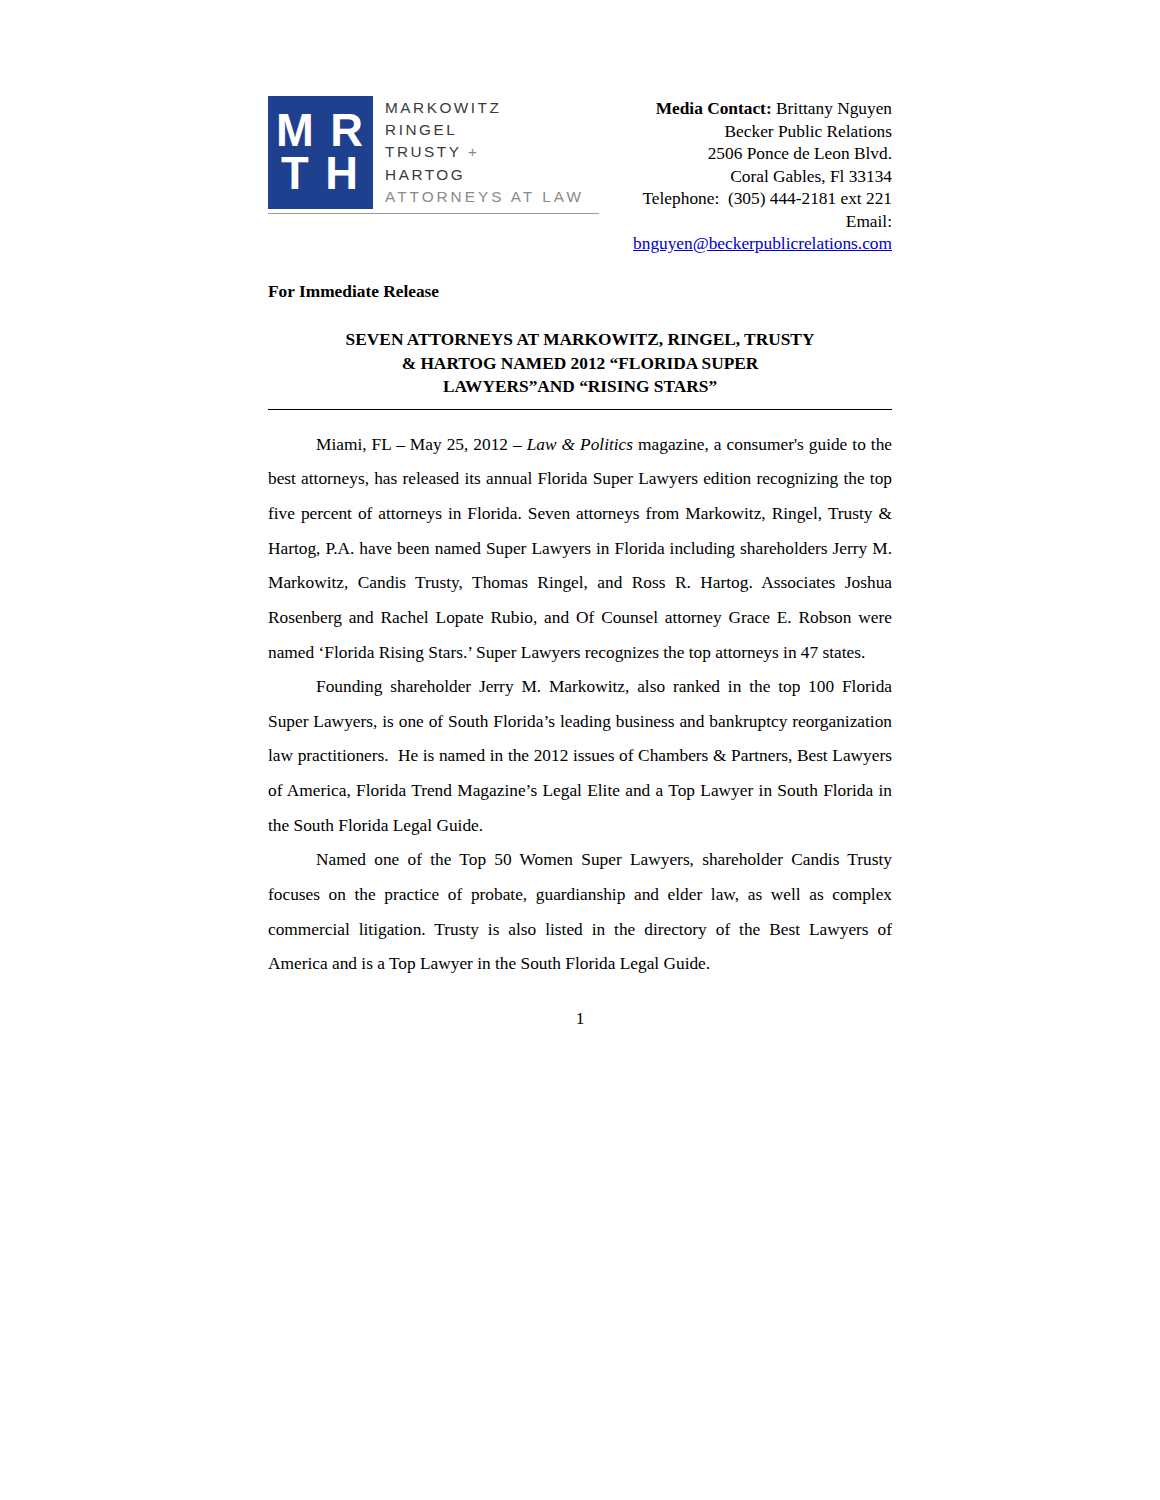| M R T H | MARKOWITZ RINGEL TRUSTY + HARTOG ATTORNEYS AT LAW |
Media Contact: Brittany Nguyen
Becker Public Relations
2506 Ponce de Leon Blvd.
Coral Gables, Fl 33134
Telephone: (305) 444-2181 ext 221
Email: bnguyen@beckerpublicrelations.com
For Immediate Release
Seven Attorneys at Markowitz, Ringel, Trusty
& Hartog Named 2012 “Florida Super
Lawyers”and “Rising Stars”
Miami, FL – May 25, 2012 – Law & Politics magazine, a consumer's guide to the best attorneys, has released its annual Florida Super Lawyers edition recognizing the top five percent of attorneys in Florida. Seven attorneys from Markowitz, Ringel, Trusty & Hartog, P.A. have been named Super Lawyers in Florida including shareholders Jerry M. Markowitz, Candis Trusty, Thomas Ringel, and Ross R. Hartog. Associates Joshua Rosenberg and Rachel Lopate Rubio, and Of Counsel attorney Grace E. Robson were named ‘Florida Rising Stars.’ Super Lawyers recognizes the top attorneys in 47 states.
Founding shareholder Jerry M. Markowitz, also ranked in the top 100 Florida Super Lawyers, is one of South Florida’s leading business and bankruptcy reorganization law practitioners. He is named in the 2012 issues of Chambers & Partners, Best Lawyers of America, Florida Trend Magazine’s Legal Elite and a Top Lawyer in South Florida in the South Florida Legal Guide.
Named one of the Top 50 Women Super Lawyers, shareholder Candis Trusty focuses on the practice of probate, guardianship and elder law, as well as complex commercial litigation. Trusty is also listed in the directory of the Best Lawyers of America and is a Top Lawyer in the South Florida Legal Guide.
1